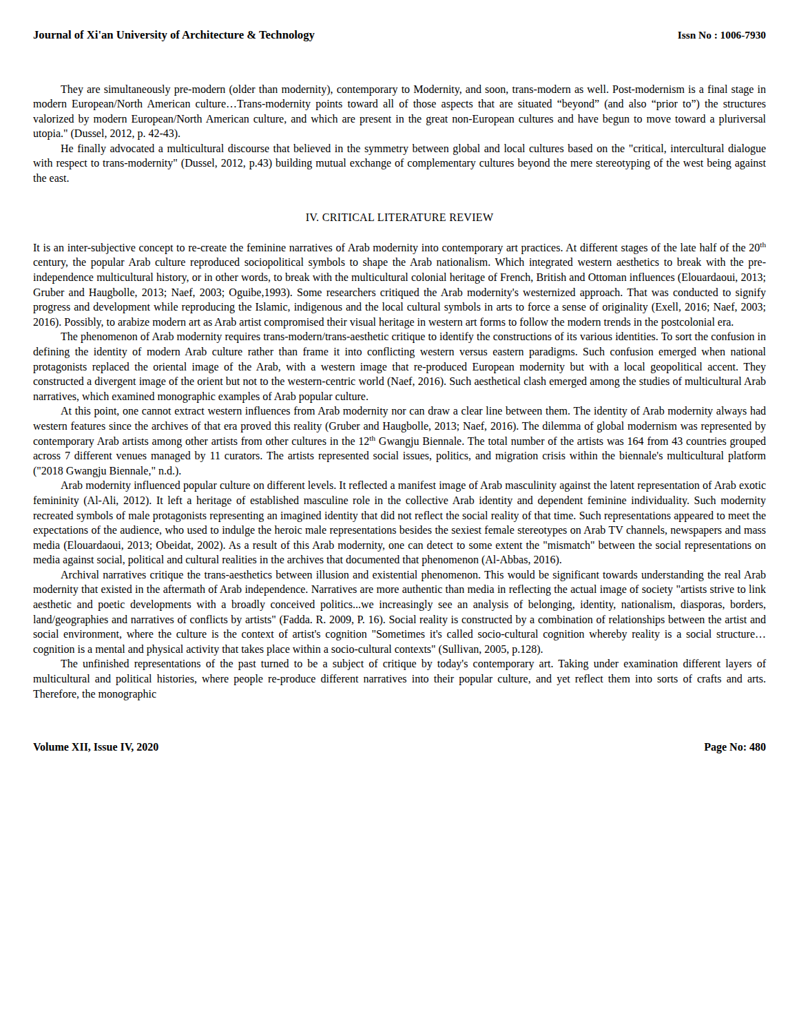Journal of Xi'an University of Architecture & Technology
Issn No : 1006-7930
They are simultaneously pre-modern (older than modernity), contemporary to Modernity, and soon, trans-modern as well. Post-modernism is a final stage in modern European/North American culture…Trans-modernity points toward all of those aspects that are situated “beyond” (and also “prior to”) the structures valorized by modern European/North American culture, and which are present in the great non-European cultures and have begun to move toward a pluriversal utopia." (Dussel, 2012, p. 42-43).
He finally advocated a multicultural discourse that believed in the symmetry between global and local cultures based on the "critical, intercultural dialogue with respect to trans-modernity" (Dussel, 2012, p.43) building mutual exchange of complementary cultures beyond the mere stereotyping of the west being against the east.
IV. CRITICAL LITERATURE REVIEW
It is an inter-subjective concept to re-create the feminine narratives of Arab modernity into contemporary art practices. At different stages of the late half of the 20th century, the popular Arab culture reproduced sociopolitical symbols to shape the Arab nationalism. Which integrated western aesthetics to break with the pre-independence multicultural history, or in other words, to break with the multicultural colonial heritage of French, British and Ottoman influences (Elouardaoui, 2013; Gruber and Haugbolle, 2013; Naef, 2003; Oguibe,1993). Some researchers critiqued the Arab modernity's westernized approach. That was conducted to signify progress and development while reproducing the Islamic, indigenous and the local cultural symbols in arts to force a sense of originality (Exell, 2016; Naef, 2003; 2016). Possibly, to arabize modern art as Arab artist compromised their visual heritage in western art forms to follow the modern trends in the postcolonial era.
The phenomenon of Arab modernity requires trans-modern/trans-aesthetic critique to identify the constructions of its various identities. To sort the confusion in defining the identity of modern Arab culture rather than frame it into conflicting western versus eastern paradigms. Such confusion emerged when national protagonists replaced the oriental image of the Arab, with a western image that re-produced European modernity but with a local geopolitical accent. They constructed a divergent image of the orient but not to the western-centric world (Naef, 2016). Such aesthetical clash emerged among the studies of multicultural Arab narratives, which examined monographic examples of Arab popular culture.
At this point, one cannot extract western influences from Arab modernity nor can draw a clear line between them. The identity of Arab modernity always had western features since the archives of that era proved this reality (Gruber and Haugbolle, 2013; Naef, 2016). The dilemma of global modernism was represented by contemporary Arab artists among other artists from other cultures in the 12th Gwangju Biennale. The total number of the artists was 164 from 43 countries grouped across 7 different venues managed by 11 curators. The artists represented social issues, politics, and migration crisis within the biennale's multicultural platform ("2018 Gwangju Biennale," n.d.).
Arab modernity influenced popular culture on different levels. It reflected a manifest image of Arab masculinity against the latent representation of Arab exotic femininity (Al-Ali, 2012). It left a heritage of established masculine role in the collective Arab identity and dependent feminine individuality. Such modernity recreated symbols of male protagonists representing an imagined identity that did not reflect the social reality of that time. Such representations appeared to meet the expectations of the audience, who used to indulge the heroic male representations besides the sexiest female stereotypes on Arab TV channels, newspapers and mass media (Elouardaoui, 2013; Obeidat, 2002). As a result of this Arab modernity, one can detect to some extent the "mismatch" between the social representations on media against social, political and cultural realities in the archives that documented that phenomenon (Al-Abbas, 2016).
Archival narratives critique the trans-aesthetics between illusion and existential phenomenon. This would be significant towards understanding the real Arab modernity that existed in the aftermath of Arab independence. Narratives are more authentic than media in reflecting the actual image of society "artists strive to link aesthetic and poetic developments with a broadly conceived politics...we increasingly see an analysis of belonging, identity, nationalism, diasporas, borders, land/geographies and narratives of conflicts by artists" (Fadda. R. 2009, P. 16). Social reality is constructed by a combination of relationships between the artist and social environment, where the culture is the context of artist's cognition "Sometimes it's called socio-cultural cognition whereby reality is a social structure…cognition is a mental and physical activity that takes place within a socio-cultural contexts" (Sullivan, 2005, p.128).
The unfinished representations of the past turned to be a subject of critique by today's contemporary art. Taking under examination different layers of multicultural and political histories, where people re-produce different narratives into their popular culture, and yet reflect them into sorts of crafts and arts. Therefore, the monographic
Volume XII, Issue IV, 2020
Page No: 480